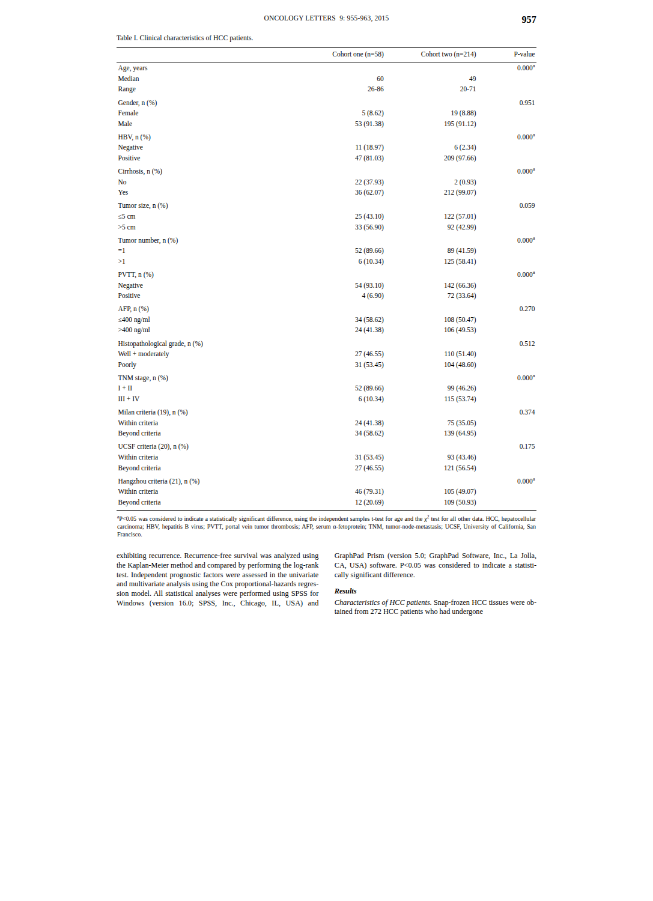ONCOLOGY LETTERS 9: 955-963, 2015 957
Table I. Clinical characteristics of HCC patients.
| | Cohort one (n=58) | Cohort two (n=214) | P-value |
| --- | --- | --- | --- |
| Age, years | | | 0.000 a |
| Median | 60 | 49 | |
| Range | 26-86 | 20-71 | |
| Gender, n (%) | | | 0.951 |
| Female | 5 (8.62) | 19 (8.88) | |
| Male | 53 (91.38) | 195 (91.12) | |
| HBV, n (%) | | | 0.000 a |
| Negative | 11 (18.97) | 6 (2.34) | |
| Positive | 47 (81.03) | 209 (97.66) | |
| Cirrhosis, n (%) | | | 0.000 a |
| No | 22 (37.93) | 2 (0.93) | |
| Yes | 36 (62.07) | 212 (99.07) | |
| Tumor size, n (%) | | | 0.059 |
| ≤5 cm | 25 (43.10) | 122 (57.01) | |
| >5 cm | 33 (56.90) | 92 (42.99) | |
| Tumor number, n (%) | | | 0.000 a |
| =1 | 52 (89.66) | 89 (41.59) | |
| >1 | 6 (10.34) | 125 (58.41) | |
| PVTT, n (%) | | | 0.000 a |
| Negative | 54 (93.10) | 142 (66.36) | |
| Positive | 4 (6.90) | 72 (33.64) | |
| AFP, n (%) | | | 0.270 |
| ≤400 ng/ml | 34 (58.62) | 108 (50.47) | |
| >400 ng/ml | 24 (41.38) | 106 (49.53) | |
| Histopathological grade, n (%) | | | 0.512 |
| Well + moderately | 27 (46.55) | 110 (51.40) | |
| Poorly | 31 (53.45) | 104 (48.60) | |
| TNM stage, n (%) | | | 0.000 a |
| I + II | 52 (89.66) | 99 (46.26) | |
| III + IV | 6 (10.34) | 115 (53.74) | |
| Milan criteria (19), n (%) | | | 0.374 |
| Within criteria | 24 (41.38) | 75 (35.05) | |
| Beyond criteria | 34 (58.62) | 139 (64.95) | |
| UCSF criteria (20), n (%) | | | 0.175 |
| Within criteria | 31 (53.45) | 93 (43.46) | |
| Beyond criteria | 27 (46.55) | 121 (56.54) | |
| Hangzhou criteria (21), n (%) | | | 0.000 a |
| Within criteria | 46 (79.31) | 105 (49.07) | |
| Beyond criteria | 12 (20.69) | 109 (50.93) | |
| a P<0.05 was considered to indicate a statistically significant difference, using the independent samples t-test for age and the χ 2 test for all other data. HCC, hepatocellular carcinoma; HBV, hepatitis B virus; PVTT, portal vein tumor thrombosis; AFP, serum α-fetoprotein; TNM, tumor-node-metastasis; UCSF, University of California, San Francisco. |
exhibiting recurrence. Recurrence-free survival was analyzed using the Kaplan-Meier method and compared by performing the log-rank test. Independent prognostic factors were assessed in the univariate and multivariate analysis using the Cox proportional-hazards regression model. All statistical analyses were performed using SPSS for Windows (version 16.0; SPSS, Inc., Chicago, IL, USA) and GraphPad Prism (version 5.0; GraphPad Software, Inc., La Jolla, CA, USA) software. P<0.05 was considered to indicate a statistically significant difference.
Results
Characteristics of HCC patients. Snap-frozen HCC tissues were obtained from 272 HCC patients who had undergone